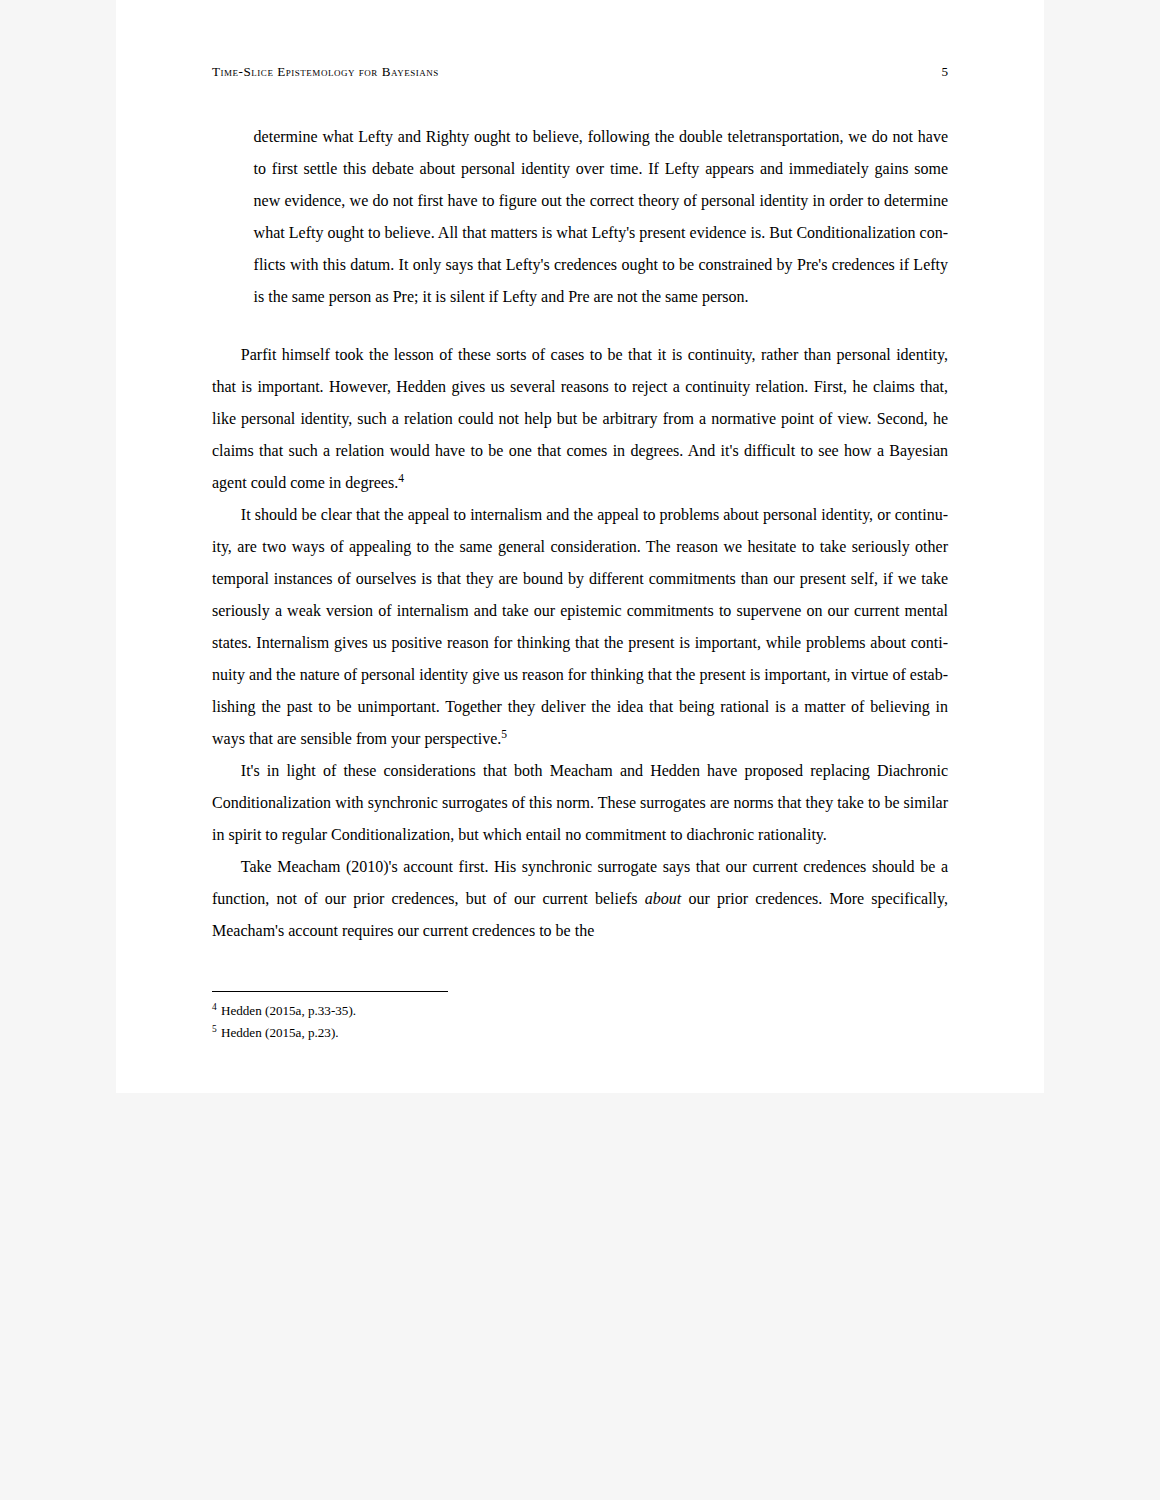Time-Slice Epistemology for Bayesians 5
determine what Lefty and Righty ought to believe, following the double teletransportation, we do not have to first settle this debate about personal identity over time. If Lefty appears and immediately gains some new evidence, we do not first have to figure out the correct theory of personal identity in order to determine what Lefty ought to believe. All that matters is what Lefty's present evidence is. But Conditionalization conflicts with this datum. It only says that Lefty's credences ought to be constrained by Pre's credences if Lefty is the same person as Pre; it is silent if Lefty and Pre are not the same person.
Parfit himself took the lesson of these sorts of cases to be that it is continuity, rather than personal identity, that is important. However, Hedden gives us several reasons to reject a continuity relation. First, he claims that, like personal identity, such a relation could not help but be arbitrary from a normative point of view. Second, he claims that such a relation would have to be one that comes in degrees. And it's difficult to see how a Bayesian agent could come in degrees.4
It should be clear that the appeal to internalism and the appeal to problems about personal identity, or continuity, are two ways of appealing to the same general consideration. The reason we hesitate to take seriously other temporal instances of ourselves is that they are bound by different commitments than our present self, if we take seriously a weak version of internalism and take our epistemic commitments to supervene on our current mental states. Internalism gives us positive reason for thinking that the present is important, while problems about continuity and the nature of personal identity give us reason for thinking that the present is important, in virtue of establishing the past to be unimportant. Together they deliver the idea that being rational is a matter of believing in ways that are sensible from your perspective.5
It's in light of these considerations that both Meacham and Hedden have proposed replacing Diachronic Conditionalization with synchronic surrogates of this norm. These surrogates are norms that they take to be similar in spirit to regular Conditionalization, but which entail no commitment to diachronic rationality.
Take Meacham (2010)'s account first. His synchronic surrogate says that our current credences should be a function, not of our prior credences, but of our current beliefs about our prior credences. More specifically, Meacham's account requires our current credences to be the
4Hedden (2015a, p.33-35).
5Hedden (2015a, p.23).